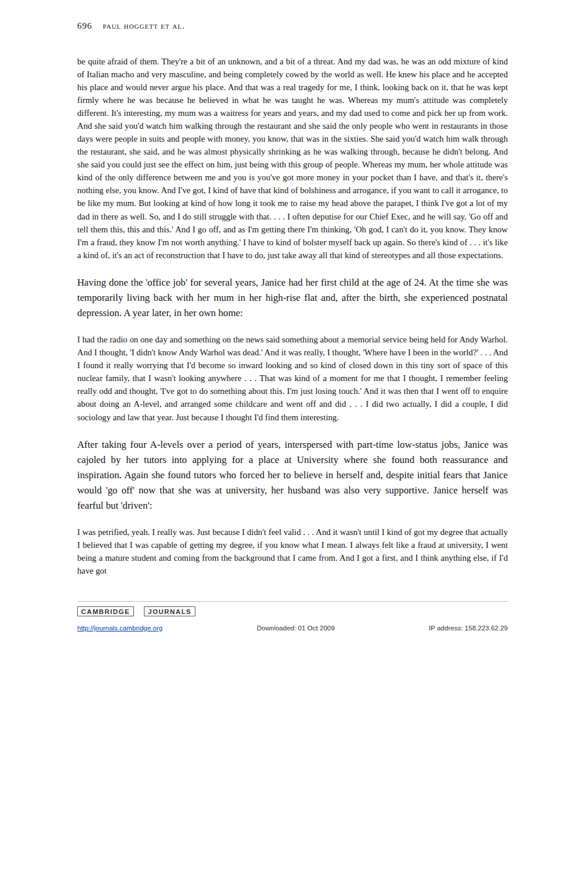696 paul hoggett et al.
be quite afraid of them. They're a bit of an unknown, and a bit of a threat. And my dad was, he was an odd mixture of kind of Italian macho and very masculine, and being completely cowed by the world as well. He knew his place and he accepted his place and would never argue his place. And that was a real tragedy for me, I think, looking back on it, that he was kept firmly where he was because he believed in what he was taught he was. Whereas my mum's attitude was completely different. It's interesting, my mum was a waitress for years and years, and my dad used to come and pick her up from work. And she said you'd watch him walking through the restaurant and she said the only people who went in restaurants in those days were people in suits and people with money, you know, that was in the sixties. She said you'd watch him walk through the restaurant, she said, and he was almost physically shrinking as he was walking through, because he didn't belong. And she said you could just see the effect on him, just being with this group of people. Whereas my mum, her whole attitude was kind of the only difference between me and you is you've got more money in your pocket than I have, and that's it, there's nothing else, you know. And I've got, I kind of have that kind of bolshiness and arrogance, if you want to call it arrogance, to be like my mum. But looking at kind of how long it took me to raise my head above the parapet, I think I've got a lot of my dad in there as well. So, and I do still struggle with that. . . . I often deputise for our Chief Exec, and he will say, 'Go off and tell them this, this and this.' And I go off, and as I'm getting there I'm thinking, 'Oh god, I can't do it, you know. They know I'm a fraud, they know I'm not worth anything.' I have to kind of bolster myself back up again. So there's kind of . . . it's like a kind of, it's an act of reconstruction that I have to do, just take away all that kind of stereotypes and all those expectations.
Having done the 'office job' for several years, Janice had her first child at the age of 24. At the time she was temporarily living back with her mum in her high-rise flat and, after the birth, she experienced postnatal depression. A year later, in her own home:
I had the radio on one day and something on the news said something about a memorial service being held for Andy Warhol. And I thought, 'I didn't know Andy Warhol was dead.' And it was really, I thought, 'Where have I been in the world?' . . . And I found it really worrying that I'd become so inward looking and so kind of closed down in this tiny sort of space of this nuclear family, that I wasn't looking anywhere . . . That was kind of a moment for me that I thought, I remember feeling really odd and thought, 'I've got to do something about this. I'm just losing touch.' And it was then that I went off to enquire about doing an A-level, and arranged some childcare and went off and did . . . I did two actually, I did a couple, I did sociology and law that year. Just because I thought I'd find them interesting.
After taking four A-levels over a period of years, interspersed with part-time low-status jobs, Janice was cajoled by her tutors into applying for a place at University where she found both reassurance and inspiration. Again she found tutors who forced her to believe in herself and, despite initial fears that Janice would 'go off' now that she was at university, her husband was also very supportive. Janice herself was fearful but 'driven':
I was petrified, yeah. I really was. Just because I didn't feel valid . . . And it wasn't until I kind of got my degree that actually I believed that I was capable of getting my degree, if you know what I mean. I always felt like a fraud at university, I went being a mature student and coming from the background that I came from. And I got a first, and I think anything else, if I'd have got
CAMBRIDGE JOURNALS
http://journals.cambridge.org Downloaded: 01 Oct 2009 IP address: 158.223.62.29